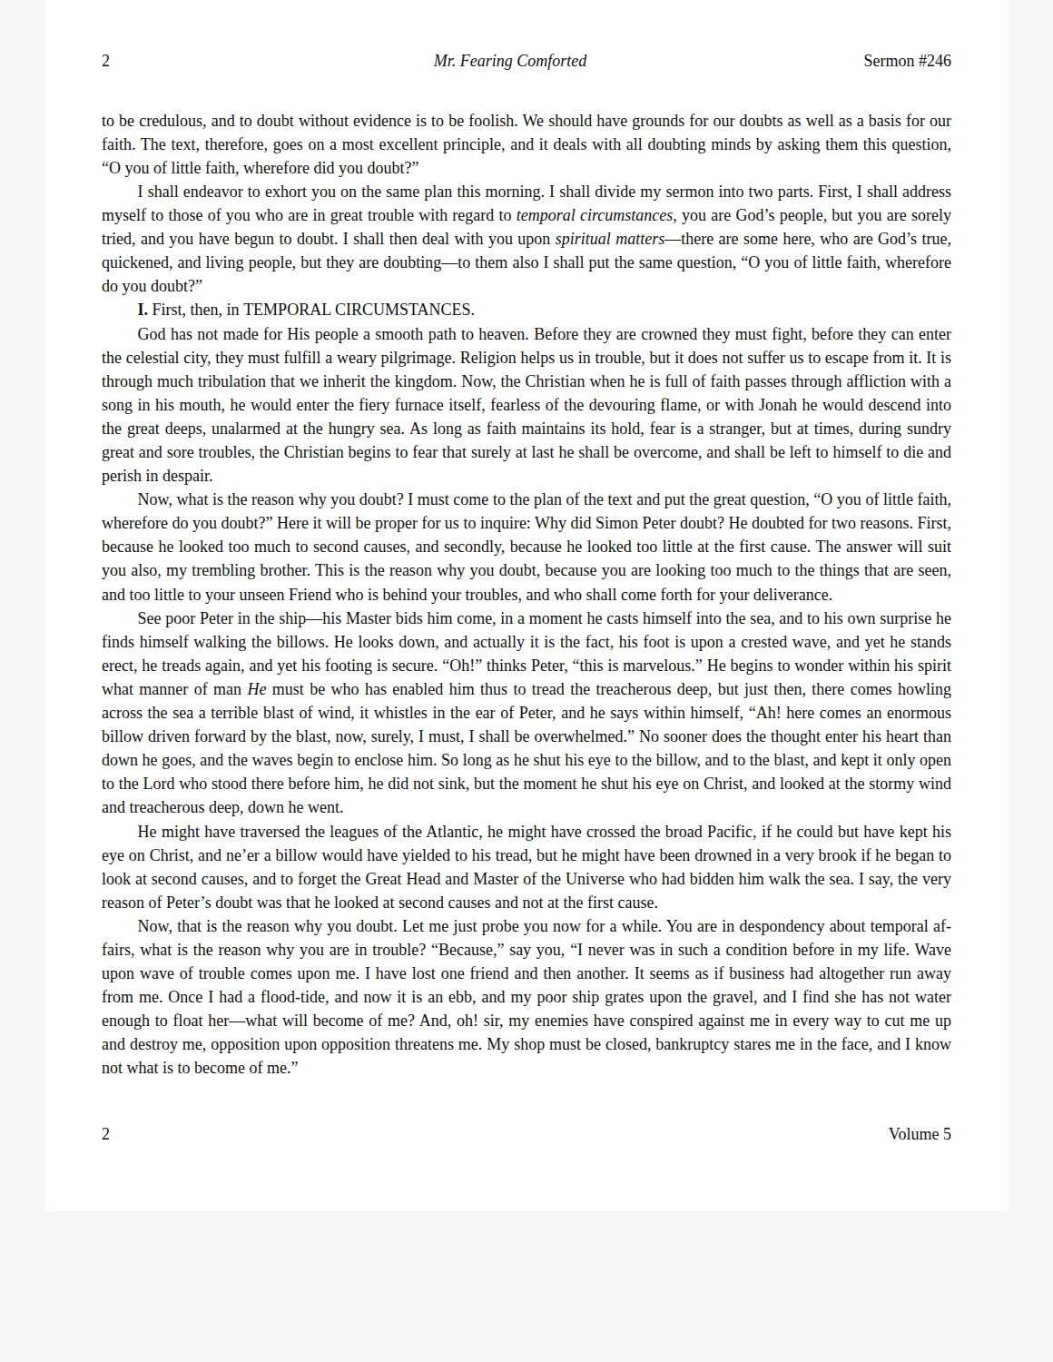2
Mr. Fearing Comforted
Sermon #246
to be credulous, and to doubt without evidence is to be foolish. We should have grounds for our doubts as well as a basis for our faith. The text, therefore, goes on a most excellent principle, and it deals with all doubting minds by asking them this question, “O you of little faith, wherefore did you doubt?”
I shall endeavor to exhort you on the same plan this morning. I shall divide my sermon into two parts. First, I shall address myself to those of you who are in great trouble with regard to temporal circumstances, you are God’s people, but you are sorely tried, and you have begun to doubt. I shall then deal with you upon spiritual matters—there are some here, who are God’s true, quickened, and living people, but they are doubting—to them also I shall put the same question, “O you of little faith, wherefore do you doubt?”
I. First, then, in TEMPORAL CIRCUMSTANCES.
God has not made for His people a smooth path to heaven. Before they are crowned they must fight, before they can enter the celestial city, they must fulfill a weary pilgrimage. Religion helps us in trouble, but it does not suffer us to escape from it. It is through much tribulation that we inherit the kingdom. Now, the Christian when he is full of faith passes through affliction with a song in his mouth, he would enter the fiery furnace itself, fearless of the devouring flame, or with Jonah he would descend into the great deeps, unalarmed at the hungry sea. As long as faith maintains its hold, fear is a stranger, but at times, during sundry great and sore troubles, the Christian begins to fear that surely at last he shall be overcome, and shall be left to himself to die and perish in despair.
Now, what is the reason why you doubt? I must come to the plan of the text and put the great question, “O you of little faith, wherefore do you doubt?” Here it will be proper for us to inquire: Why did Simon Peter doubt? He doubted for two reasons. First, because he looked too much to second causes, and secondly, because he looked too little at the first cause. The answer will suit you also, my trembling brother. This is the reason why you doubt, because you are looking too much to the things that are seen, and too little to your unseen Friend who is behind your troubles, and who shall come forth for your deliverance.
See poor Peter in the ship—his Master bids him come, in a moment he casts himself into the sea, and to his own surprise he finds himself walking the billows. He looks down, and actually it is the fact, his foot is upon a crested wave, and yet he stands erect, he treads again, and yet his footing is secure. “Oh!” thinks Peter, “this is marvelous.” He begins to wonder within his spirit what manner of man He must be who has enabled him thus to tread the treacherous deep, but just then, there comes howling across the sea a terrible blast of wind, it whistles in the ear of Peter, and he says within himself, “Ah! here comes an enormous billow driven forward by the blast, now, surely, I must, I shall be overwhelmed.” No sooner does the thought enter his heart than down he goes, and the waves begin to enclose him. So long as he shut his eye to the billow, and to the blast, and kept it only open to the Lord who stood there before him, he did not sink, but the moment he shut his eye on Christ, and looked at the stormy wind and treacherous deep, down he went.
He might have traversed the leagues of the Atlantic, he might have crossed the broad Pacific, if he could but have kept his eye on Christ, and ne’er a billow would have yielded to his tread, but he might have been drowned in a very brook if he began to look at second causes, and to forget the Great Head and Master of the Universe who had bidden him walk the sea. I say, the very reason of Peter’s doubt was that he looked at second causes and not at the first cause.
Now, that is the reason why you doubt. Let me just probe you now for a while. You are in despondency about temporal affairs, what is the reason why you are in trouble? “Because,” say you, “I never was in such a condition before in my life. Wave upon wave of trouble comes upon me. I have lost one friend and then another. It seems as if business had altogether run away from me. Once I had a flood-tide, and now it is an ebb, and my poor ship grates upon the gravel, and I find she has not water enough to float her—what will become of me? And, oh! sir, my enemies have conspired against me in every way to cut me up and destroy me, opposition upon opposition threatens me. My shop must be closed, bankruptcy stares me in the face, and I know not what is to become of me.”
2
Volume 5